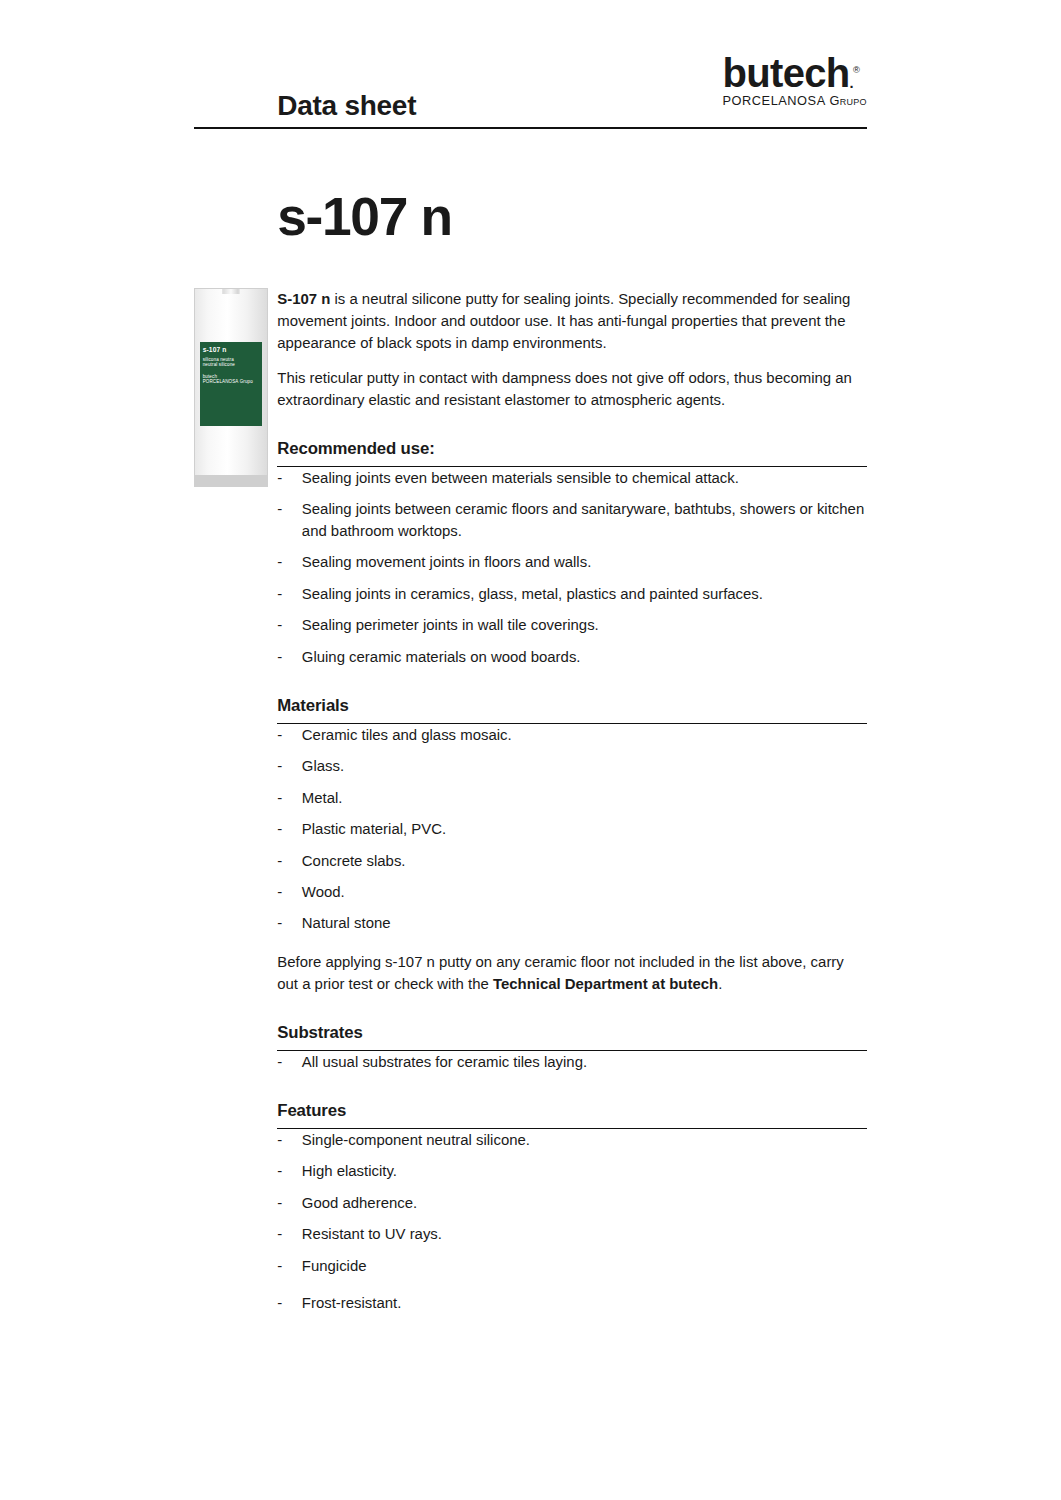Data sheet
butech.®
PORCELANOSA Grupo
s-107 n
s-107 n silicona neutra
neutral silicone
butech
PORCELANOSA Grupo
S-107 n is a neutral silicone putty for sealing joints. Specially recommended for sealing movement joints. Indoor and outdoor use. It has anti-fungal properties that prevent the appearance of black spots in damp environments.
This reticular putty in contact with dampness does not give off odors, thus becoming an extraordinary elastic and resistant elastomer to atmospheric agents.
Recommended use:
Sealing joints even between materials sensible to chemical attack.
Sealing joints between ceramic floors and sanitaryware, bathtubs, showers or kitchen and bathroom worktops.
Sealing movement joints in floors and walls.
Sealing joints in ceramics, glass, metal, plastics and painted surfaces.
Sealing perimeter joints in wall tile coverings.
Gluing ceramic materials on wood boards.
Materials
Ceramic tiles and glass mosaic.
Glass.
Metal.
Plastic material, PVC.
Concrete slabs.
Wood.
Natural stone
Before applying s-107 n putty on any ceramic floor not included in the list above, carry out a prior test or check with the Technical Department at butech.
Substrates
All usual substrates for ceramic tiles laying.
Features
Single-component neutral silicone.
High elasticity.
Good adherence.
Resistant to UV rays.
Fungicide
Frost-resistant.